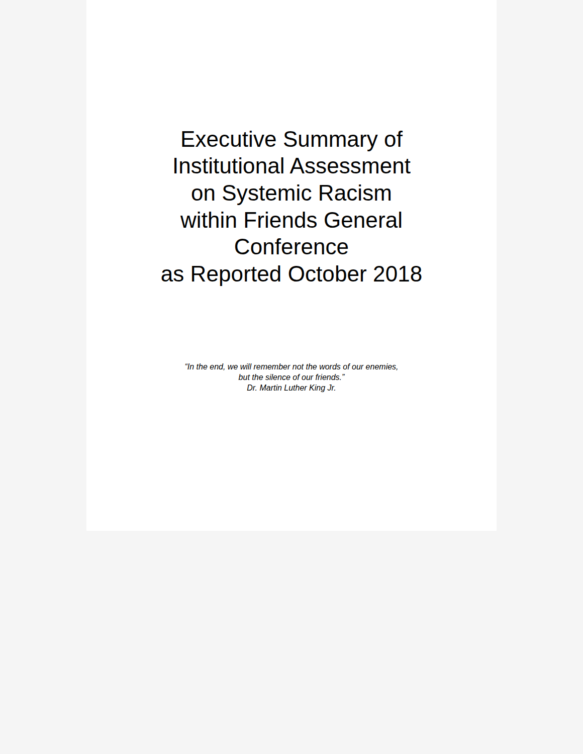Executive Summary of
Institutional Assessment
on Systemic Racism
within Friends General Conference
as Reported October 2018
“In the end, we will remember not the words of our enemies,
but the silence of our friends.”
Dr. Martin Luther King Jr.